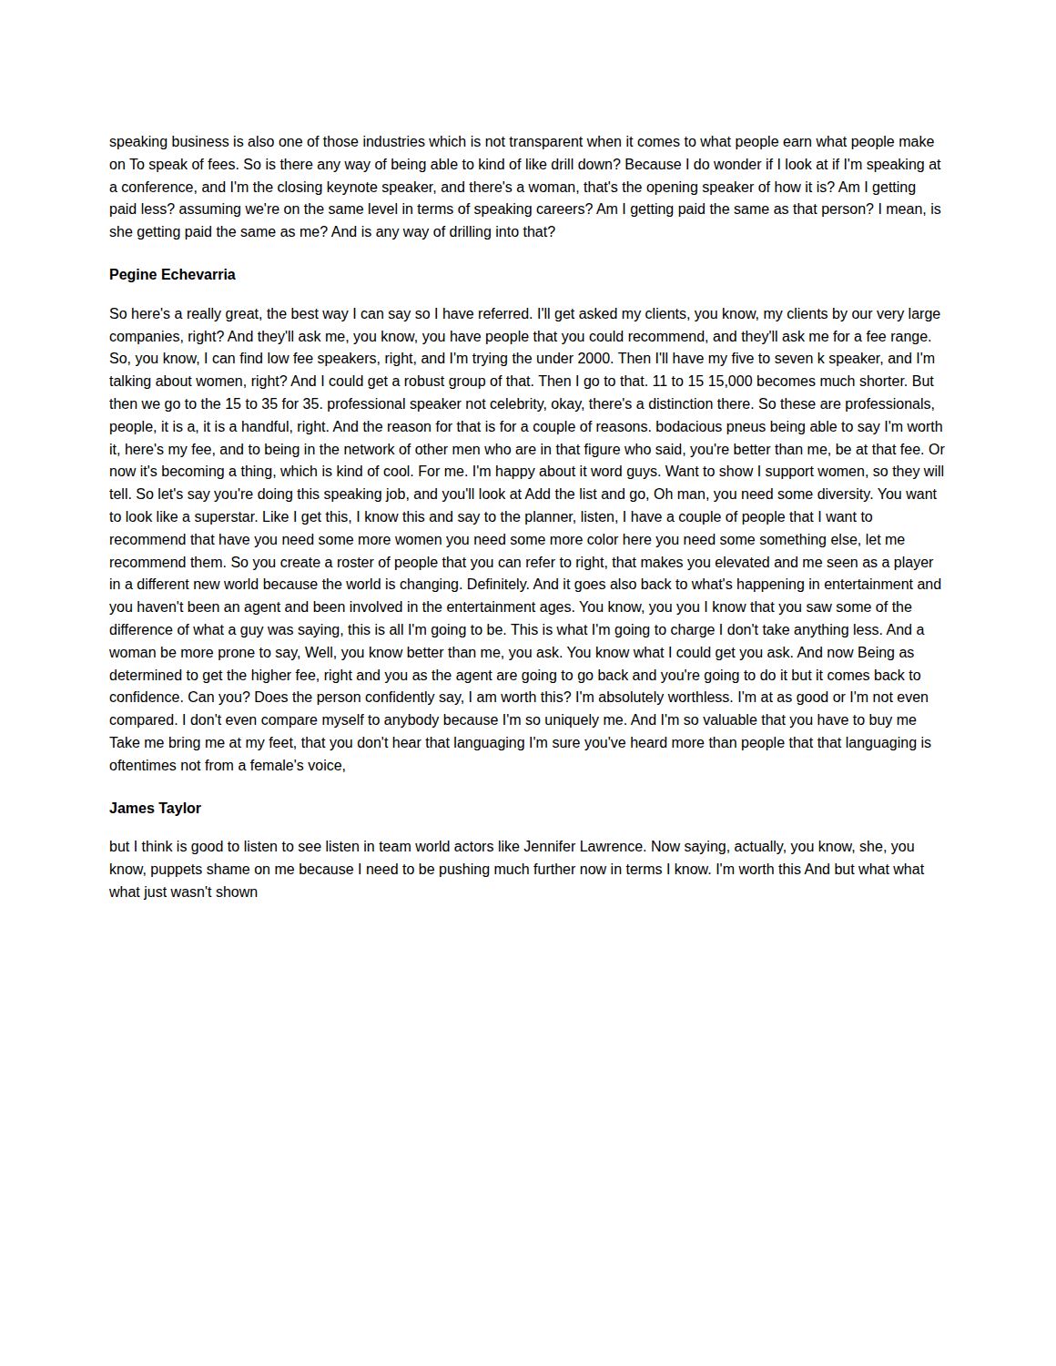speaking business is also one of those industries which is not transparent when it comes to what people earn what people make on To speak of fees. So is there any way of being able to kind of like drill down? Because I do wonder if I look at if I'm speaking at a conference, and I'm the closing keynote speaker, and there's a woman, that's the opening speaker of how it is? Am I getting paid less? assuming we're on the same level in terms of speaking careers? Am I getting paid the same as that person? I mean, is she getting paid the same as me? And is any way of drilling into that?
Pegine Echevarria
So here's a really great, the best way I can say so I have referred. I'll get asked my clients, you know, my clients by our very large companies, right? And they'll ask me, you know, you have people that you could recommend, and they'll ask me for a fee range. So, you know, I can find low fee speakers, right, and I'm trying the under 2000. Then I'll have my five to seven k speaker, and I'm talking about women, right? And I could get a robust group of that. Then I go to that. 11 to 15 15,000 becomes much shorter. But then we go to the 15 to 35 for 35. professional speaker not celebrity, okay, there's a distinction there. So these are professionals, people, it is a, it is a handful, right. And the reason for that is for a couple of reasons. bodacious pneus being able to say I'm worth it, here's my fee, and to being in the network of other men who are in that figure who said, you're better than me, be at that fee. Or now it's becoming a thing, which is kind of cool. For me. I'm happy about it word guys. Want to show I support women, so they will tell. So let's say you're doing this speaking job, and you'll look at Add the list and go, Oh man, you need some diversity. You want to look like a superstar. Like I get this, I know this and say to the planner, listen, I have a couple of people that I want to recommend that have you need some more women you need some more color here you need some something else, let me recommend them. So you create a roster of people that you can refer to right, that makes you elevated and me seen as a player in a different new world because the world is changing. Definitely. And it goes also back to what's happening in entertainment and you haven't been an agent and been involved in the entertainment ages. You know, you you I know that you saw some of the difference of what a guy was saying, this is all I'm going to be. This is what I'm going to charge I don't take anything less. And a woman be more prone to say, Well, you know better than me, you ask. You know what I could get you ask. And now Being as determined to get the higher fee, right and you as the agent are going to go back and you're going to do it but it comes back to confidence. Can you? Does the person confidently say, I am worth this? I'm absolutely worthless. I'm at as good or I'm not even compared. I don't even compare myself to anybody because I'm so uniquely me. And I'm so valuable that you have to buy me Take me bring me at my feet, that you don't hear that languaging I'm sure you've heard more than people that that languaging is oftentimes not from a female's voice,
James Taylor
but I think is good to listen to see listen in team world actors like Jennifer Lawrence. Now saying, actually, you know, she, you know, puppets shame on me because I need to be pushing much further now in terms I know. I'm worth this And but what what what just wasn't shown